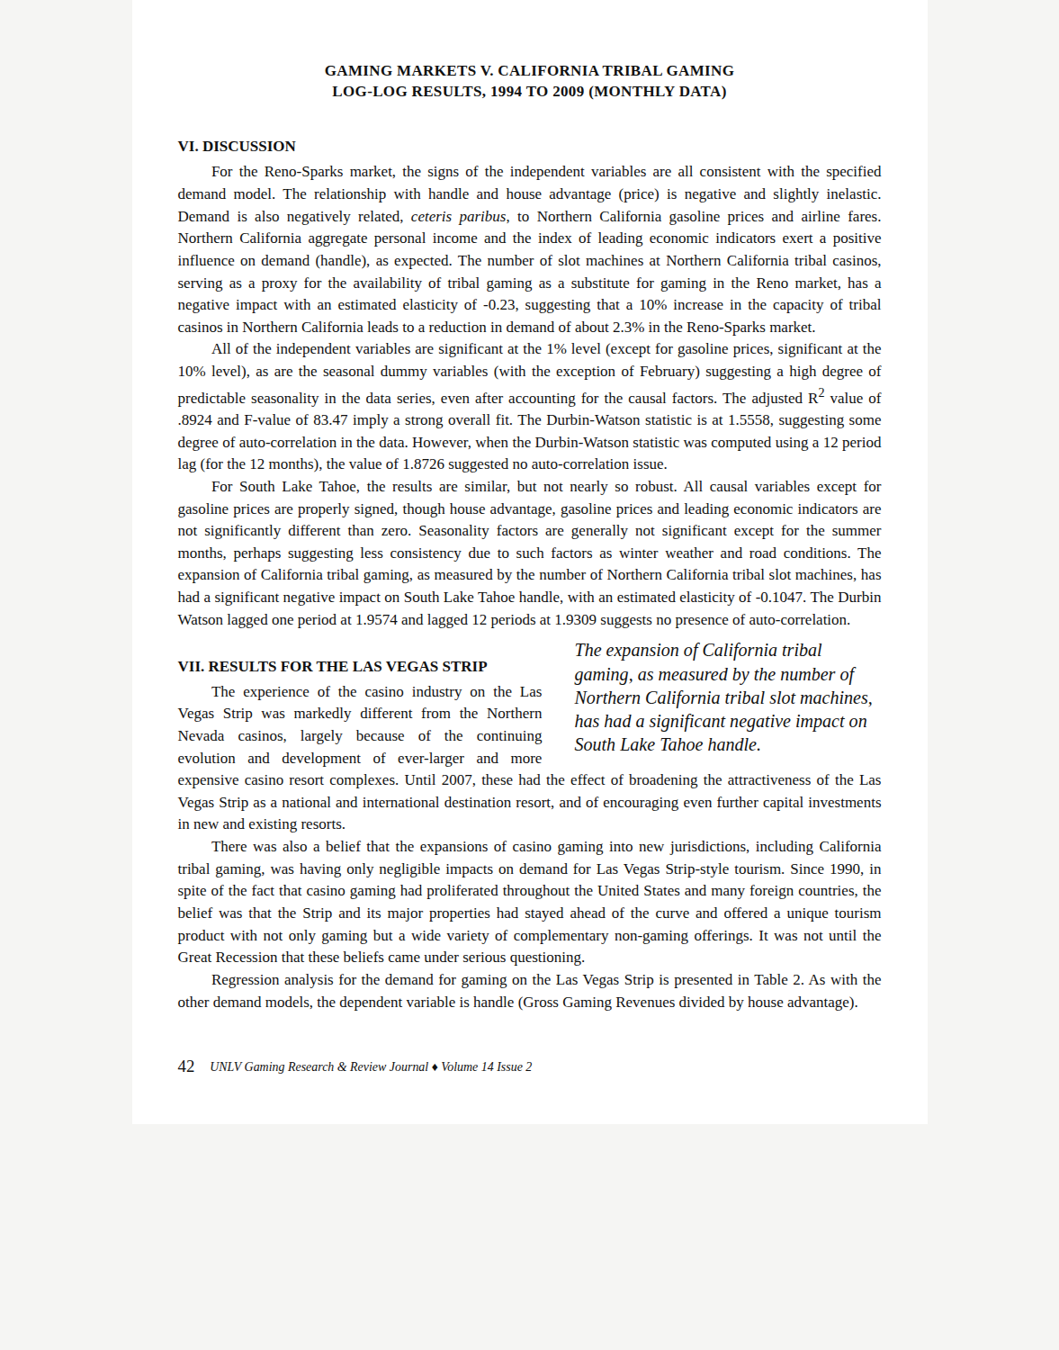Gaming Markets v. California Tribal Gaming
Log-Log Results, 1994 to 2009 (Monthly Data)
VI. Discussion
For the Reno-Sparks market, the signs of the independent variables are all consistent with the specified demand model. The relationship with handle and house advantage (price) is negative and slightly inelastic. Demand is also negatively related, ceteris paribus, to Northern California gasoline prices and airline fares. Northern California aggregate personal income and the index of leading economic indicators exert a positive influence on demand (handle), as expected. The number of slot machines at Northern California tribal casinos, serving as a proxy for the availability of tribal gaming as a substitute for gaming in the Reno market, has a negative impact with an estimated elasticity of -0.23, suggesting that a 10% increase in the capacity of tribal casinos in Northern California leads to a reduction in demand of about 2.3% in the Reno-Sparks market.
All of the independent variables are significant at the 1% level (except for gasoline prices, significant at the 10% level), as are the seasonal dummy variables (with the exception of February) suggesting a high degree of predictable seasonality in the data series, even after accounting for the causal factors. The adjusted R2 value of .8924 and F-value of 83.47 imply a strong overall fit. The Durbin-Watson statistic is at 1.5558, suggesting some degree of auto-correlation in the data. However, when the Durbin-Watson statistic was computed using a 12 period lag (for the 12 months), the value of 1.8726 suggested no auto-correlation issue.
For South Lake Tahoe, the results are similar, but not nearly so robust. All causal variables except for gasoline prices are properly signed, though house advantage, gasoline prices and leading economic indicators are not significantly different than zero. Seasonality factors are generally not significant except for the summer months, perhaps suggesting less consistency due to such factors as winter weather and road conditions. The expansion of California tribal gaming, as measured by the number of Northern California tribal slot machines, has had a significant negative impact on South Lake Tahoe handle, with an estimated elasticity of -0.1047. The Durbin Watson lagged one period at 1.9574 and lagged 12 periods at 1.9309 suggests no presence of auto-correlation.
The expansion of California tribal gaming, as measured by the number of Northern California tribal slot machines, has had a significant negative impact on South Lake Tahoe handle.
VII. Results for the Las Vegas Strip
The experience of the casino industry on the Las Vegas Strip was markedly different from the Northern Nevada casinos, largely because of the continuing evolution and development of ever-larger and more expensive casino resort complexes. Until 2007, these had the effect of broadening the attractiveness of the Las Vegas Strip as a national and international destination resort, and of encouraging even further capital investments in new and existing resorts.
There was also a belief that the expansions of casino gaming into new jurisdictions, including California tribal gaming, was having only negligible impacts on demand for Las Vegas Strip-style tourism. Since 1990, in spite of the fact that casino gaming had proliferated throughout the United States and many foreign countries, the belief was that the Strip and its major properties had stayed ahead of the curve and offered a unique tourism product with not only gaming but a wide variety of complementary non-gaming offerings. It was not until the Great Recession that these beliefs came under serious questioning.
Regression analysis for the demand for gaming on the Las Vegas Strip is presented in Table 2. As with the other demand models, the dependent variable is handle (Gross Gaming Revenues divided by house advantage).
42 UNLV Gaming Research & Review Journal ♦ Volume 14 Issue 2